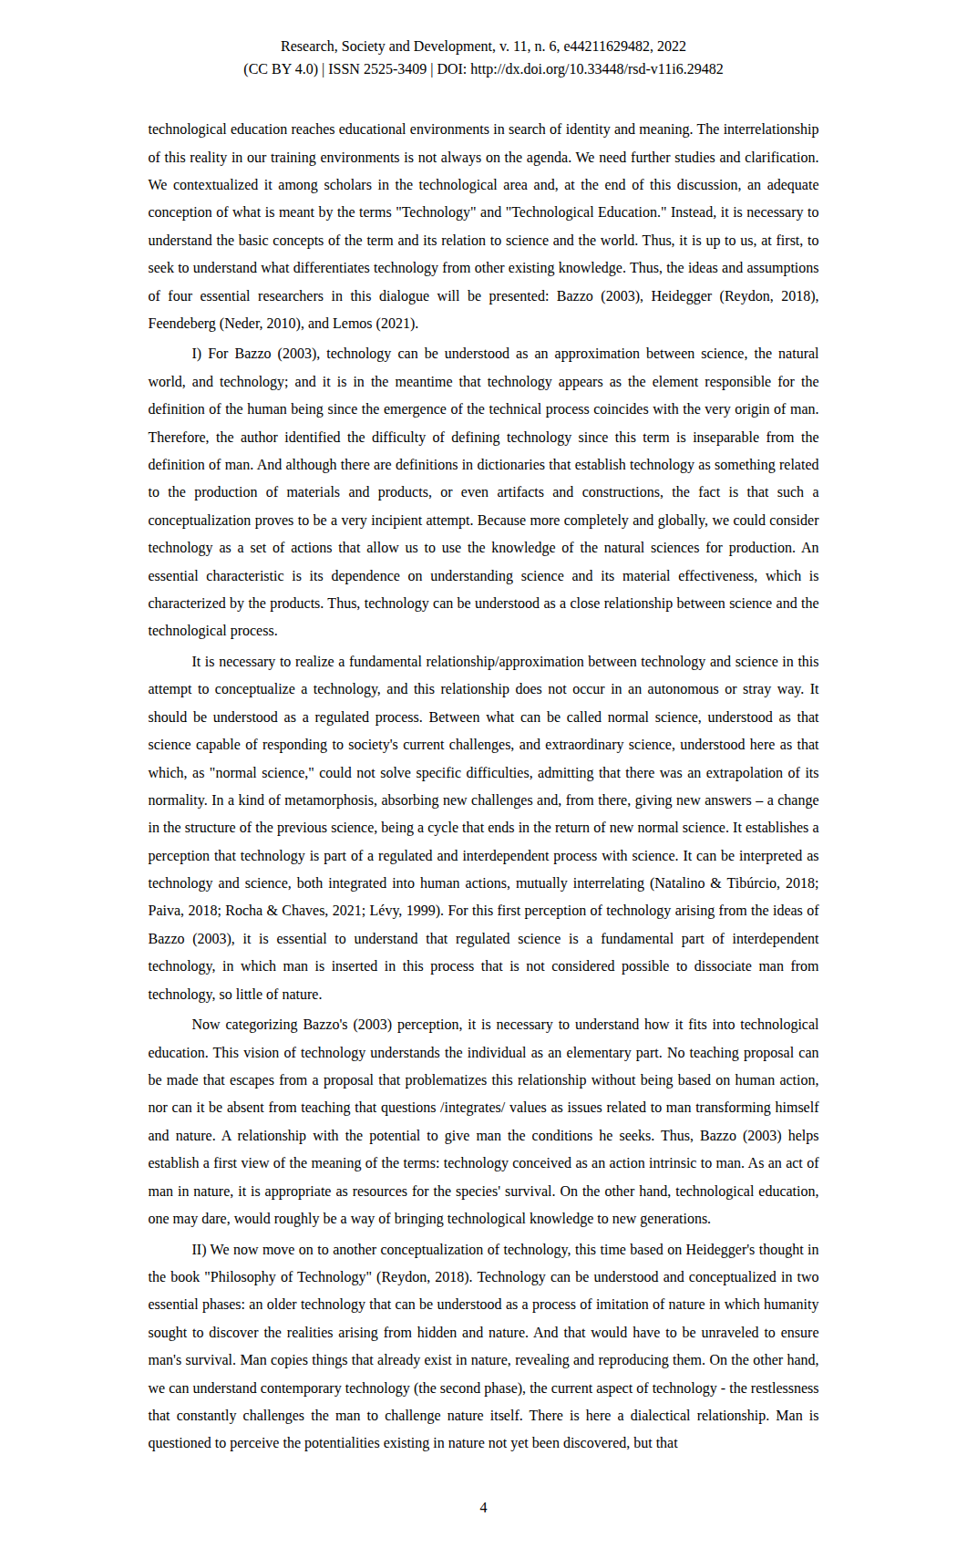Research, Society and Development, v. 11, n. 6, e44211629482, 2022
(CC BY 4.0) | ISSN 2525-3409 | DOI: http://dx.doi.org/10.33448/rsd-v11i6.29482
technological education reaches educational environments in search of identity and meaning. The interrelationship of this reality in our training environments is not always on the agenda. We need further studies and clarification. We contextualized it among scholars in the technological area and, at the end of this discussion, an adequate conception of what is meant by the terms "Technology" and "Technological Education." Instead, it is necessary to understand the basic concepts of the term and its relation to science and the world. Thus, it is up to us, at first, to seek to understand what differentiates technology from other existing knowledge. Thus, the ideas and assumptions of four essential researchers in this dialogue will be presented: Bazzo (2003), Heidegger (Reydon, 2018), Feendeberg (Neder, 2010), and Lemos (2021).
I) For Bazzo (2003), technology can be understood as an approximation between science, the natural world, and technology; and it is in the meantime that technology appears as the element responsible for the definition of the human being since the emergence of the technical process coincides with the very origin of man. Therefore, the author identified the difficulty of defining technology since this term is inseparable from the definition of man. And although there are definitions in dictionaries that establish technology as something related to the production of materials and products, or even artifacts and constructions, the fact is that such a conceptualization proves to be a very incipient attempt. Because more completely and globally, we could consider technology as a set of actions that allow us to use the knowledge of the natural sciences for production. An essential characteristic is its dependence on understanding science and its material effectiveness, which is characterized by the products. Thus, technology can be understood as a close relationship between science and the technological process.
It is necessary to realize a fundamental relationship/approximation between technology and science in this attempt to conceptualize a technology, and this relationship does not occur in an autonomous or stray way. It should be understood as a regulated process. Between what can be called normal science, understood as that science capable of responding to society's current challenges, and extraordinary science, understood here as that which, as "normal science," could not solve specific difficulties, admitting that there was an extrapolation of its normality. In a kind of metamorphosis, absorbing new challenges and, from there, giving new answers – a change in the structure of the previous science, being a cycle that ends in the return of new normal science. It establishes a perception that technology is part of a regulated and interdependent process with science. It can be interpreted as technology and science, both integrated into human actions, mutually interrelating (Natalino & Tibúrcio, 2018; Paiva, 2018; Rocha & Chaves, 2021; Lévy, 1999). For this first perception of technology arising from the ideas of Bazzo (2003), it is essential to understand that regulated science is a fundamental part of interdependent technology, in which man is inserted in this process that is not considered possible to dissociate man from technology, so little of nature.
Now categorizing Bazzo's (2003) perception, it is necessary to understand how it fits into technological education. This vision of technology understands the individual as an elementary part. No teaching proposal can be made that escapes from a proposal that problematizes this relationship without being based on human action, nor can it be absent from teaching that questions /integrates/ values as issues related to man transforming himself and nature. A relationship with the potential to give man the conditions he seeks. Thus, Bazzo (2003) helps establish a first view of the meaning of the terms: technology conceived as an action intrinsic to man. As an act of man in nature, it is appropriate as resources for the species' survival. On the other hand, technological education, one may dare, would roughly be a way of bringing technological knowledge to new generations.
II) We now move on to another conceptualization of technology, this time based on Heidegger's thought in the book "Philosophy of Technology" (Reydon, 2018). Technology can be understood and conceptualized in two essential phases: an older technology that can be understood as a process of imitation of nature in which humanity sought to discover the realities arising from hidden and nature. And that would have to be unraveled to ensure man's survival. Man copies things that already exist in nature, revealing and reproducing them. On the other hand, we can understand contemporary technology (the second phase), the current aspect of technology - the restlessness that constantly challenges the man to challenge nature itself. There is here a dialectical relationship. Man is questioned to perceive the potentialities existing in nature not yet been discovered, but that
4